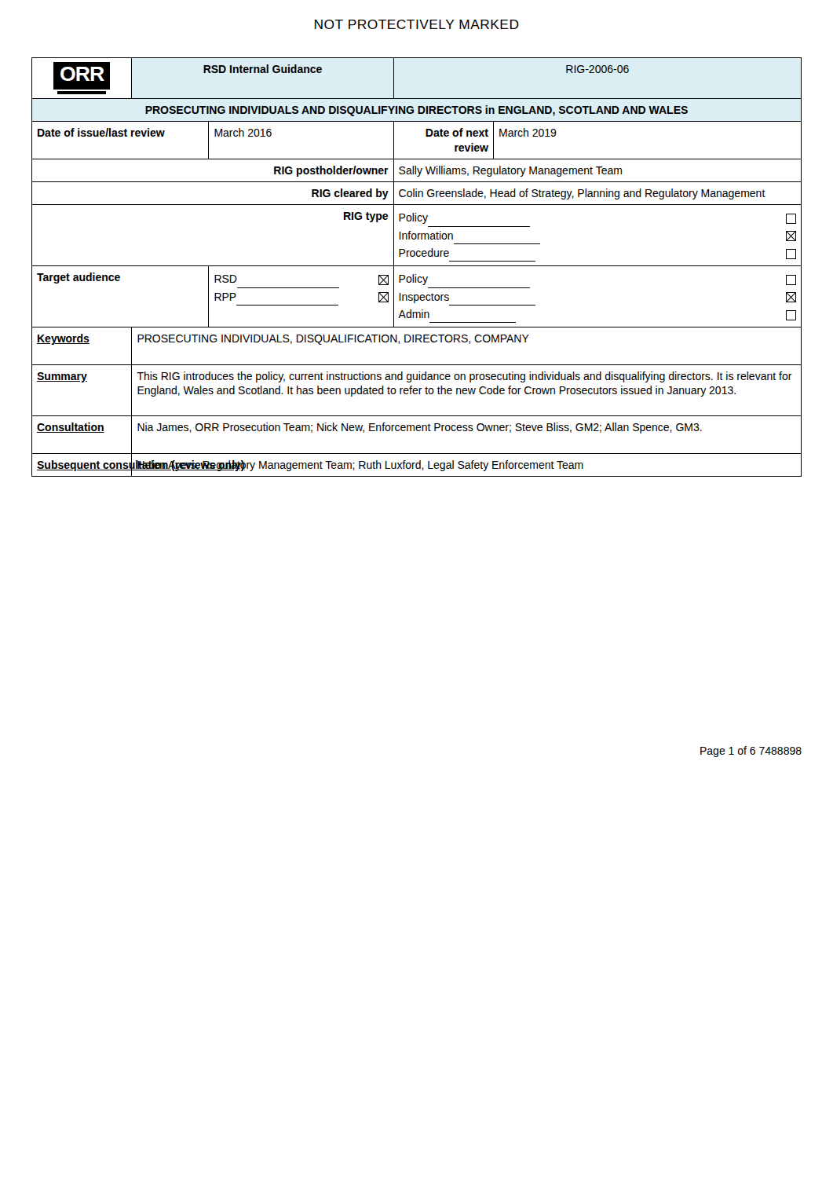NOT PROTECTIVELY MARKED
| ORR | RSD Internal Guidance | RIG-2006-06 |
| PROSECUTING INDIVIDUALS AND DISQUALIFYING DIRECTORS in ENGLAND, SCOTLAND AND WALES |
| Date of issue/last review | March 2016 | Date of next review | March 2019 |
| RIG postholder/owner | Sally Williams, Regulatory Management Team |
| RIG cleared by | Colin Greenslade, Head of Strategy, Planning and Regulatory Management |
| RIG type | Policy Information Procedure |
| Target audience | RSD RPP | Policy Inspectors Admin |
| Keywords | PROSECUTING INDIVIDUALS, DISQUALIFICATION, DIRECTORS, COMPANY |
| Summary | This RIG introduces the policy, current instructions and guidance on prosecuting individuals and disqualifying directors. It is relevant for England, Wales and Scotland. It has been updated to refer to the new Code for Crown Prosecutors issued in January 2013. |
| Consultation | Nia James, ORR Prosecution Team; Nick New, Enforcement Process Owner; Steve Bliss, GM2; Allan Spence, GM3. |
| Subsequent consultation (reviews only) | Helen Ayers, Regulatory Management Team; Ruth Luxford, Legal Safety Enforcement Team |
Page 1 of 6 7488898